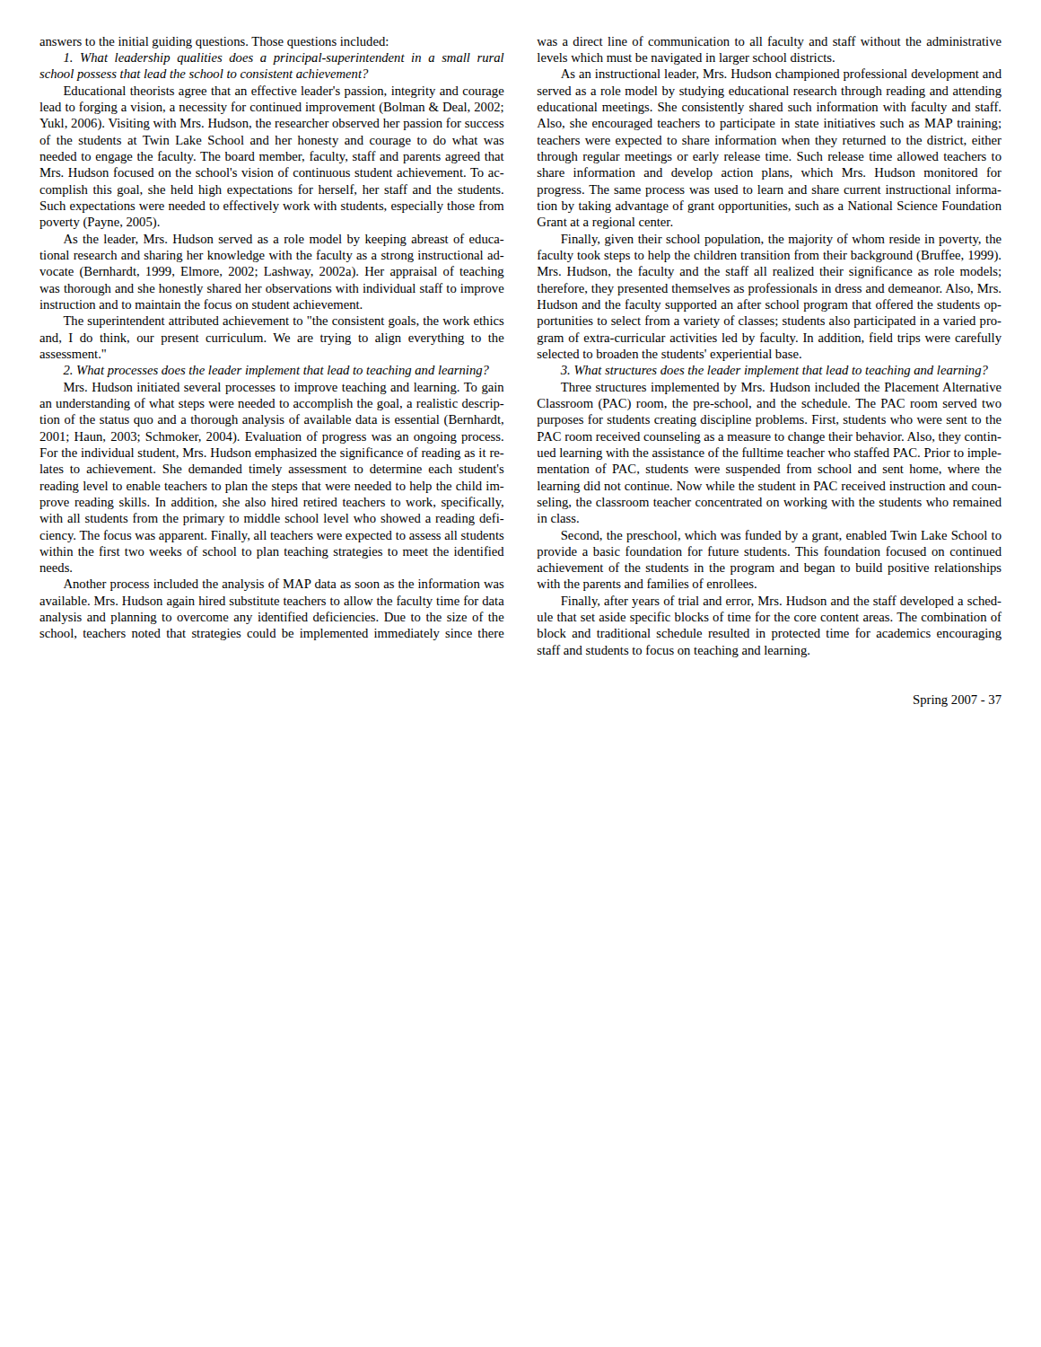answers to the initial guiding questions. Those questions included:
1. What leadership qualities does a principal-superintendent in a small rural school possess that lead the school to consistent achievement?
Educational theorists agree that an effective leader's passion, integrity and courage lead to forging a vision, a necessity for continued improvement (Bolman & Deal, 2002; Yukl, 2006). Visiting with Mrs. Hudson, the researcher observed her passion for success of the students at Twin Lake School and her honesty and courage to do what was needed to engage the faculty. The board member, faculty, staff and parents agreed that Mrs. Hudson focused on the school's vision of continuous student achievement. To accomplish this goal, she held high expectations for herself, her staff and the students. Such expectations were needed to effectively work with students, especially those from poverty (Payne, 2005).
As the leader, Mrs. Hudson served as a role model by keeping abreast of educational research and sharing her knowledge with the faculty as a strong instructional advocate (Bernhardt, 1999, Elmore, 2002; Lashway, 2002a). Her appraisal of teaching was thorough and she honestly shared her observations with individual staff to improve instruction and to maintain the focus on student achievement.
The superintendent attributed achievement to "the consistent goals, the work ethics and, I do think, our present curriculum. We are trying to align everything to the assessment."
2. What processes does the leader implement that lead to teaching and learning?
Mrs. Hudson initiated several processes to improve teaching and learning. To gain an understanding of what steps were needed to accomplish the goal, a realistic description of the status quo and a thorough analysis of available data is essential (Bernhardt, 2001; Haun, 2003; Schmoker, 2004). Evaluation of progress was an ongoing process. For the individual student, Mrs. Hudson emphasized the significance of reading as it relates to achievement. She demanded timely assessment to determine each student's reading level to enable teachers to plan the steps that were needed to help the child improve reading skills. In addition, she also hired retired teachers to work, specifically, with all students from the primary to middle school level who showed a reading deficiency. The focus was apparent. Finally, all teachers were expected to assess all students within the first two weeks of school to plan teaching strategies to meet the identified needs.
Another process included the analysis of MAP data as soon as the information was available. Mrs. Hudson again hired substitute teachers to allow the faculty time for data analysis and planning to overcome any identified deficiencies. Due to the size of the school, teachers noted that strategies could be implemented immediately since there was a direct line of communication to all faculty and staff without the administrative levels which must be navigated in larger school districts.
As an instructional leader, Mrs. Hudson championed professional development and served as a role model by studying educational research through reading and attending educational meetings. She consistently shared such information with faculty and staff. Also, she encouraged teachers to participate in state initiatives such as MAP training; teachers were expected to share information when they returned to the district, either through regular meetings or early release time. Such release time allowed teachers to share information and develop action plans, which Mrs. Hudson monitored for progress. The same process was used to learn and share current instructional information by taking advantage of grant opportunities, such as a National Science Foundation Grant at a regional center.
Finally, given their school population, the majority of whom reside in poverty, the faculty took steps to help the children transition from their background (Bruffee, 1999). Mrs. Hudson, the faculty and the staff all realized their significance as role models; therefore, they presented themselves as professionals in dress and demeanor. Also, Mrs. Hudson and the faculty supported an after school program that offered the students opportunities to select from a variety of classes; students also participated in a varied program of extra-curricular activities led by faculty. In addition, field trips were carefully selected to broaden the students' experiential base.
3. What structures does the leader implement that lead to teaching and learning?
Three structures implemented by Mrs. Hudson included the Placement Alternative Classroom (PAC) room, the pre-school, and the schedule. The PAC room served two purposes for students creating discipline problems. First, students who were sent to the PAC room received counseling as a measure to change their behavior. Also, they continued learning with the assistance of the fulltime teacher who staffed PAC. Prior to implementation of PAC, students were suspended from school and sent home, where the learning did not continue. Now while the student in PAC received instruction and counseling, the classroom teacher concentrated on working with the students who remained in class.
Second, the preschool, which was funded by a grant, enabled Twin Lake School to provide a basic foundation for future students. This foundation focused on continued achievement of the students in the program and began to build positive relationships with the parents and families of enrollees.
Finally, after years of trial and error, Mrs. Hudson and the staff developed a schedule that set aside specific blocks of time for the core content areas. The combination of block and traditional schedule resulted in protected time for academics encouraging staff and students to focus on teaching and learning.
Spring 2007 - 37